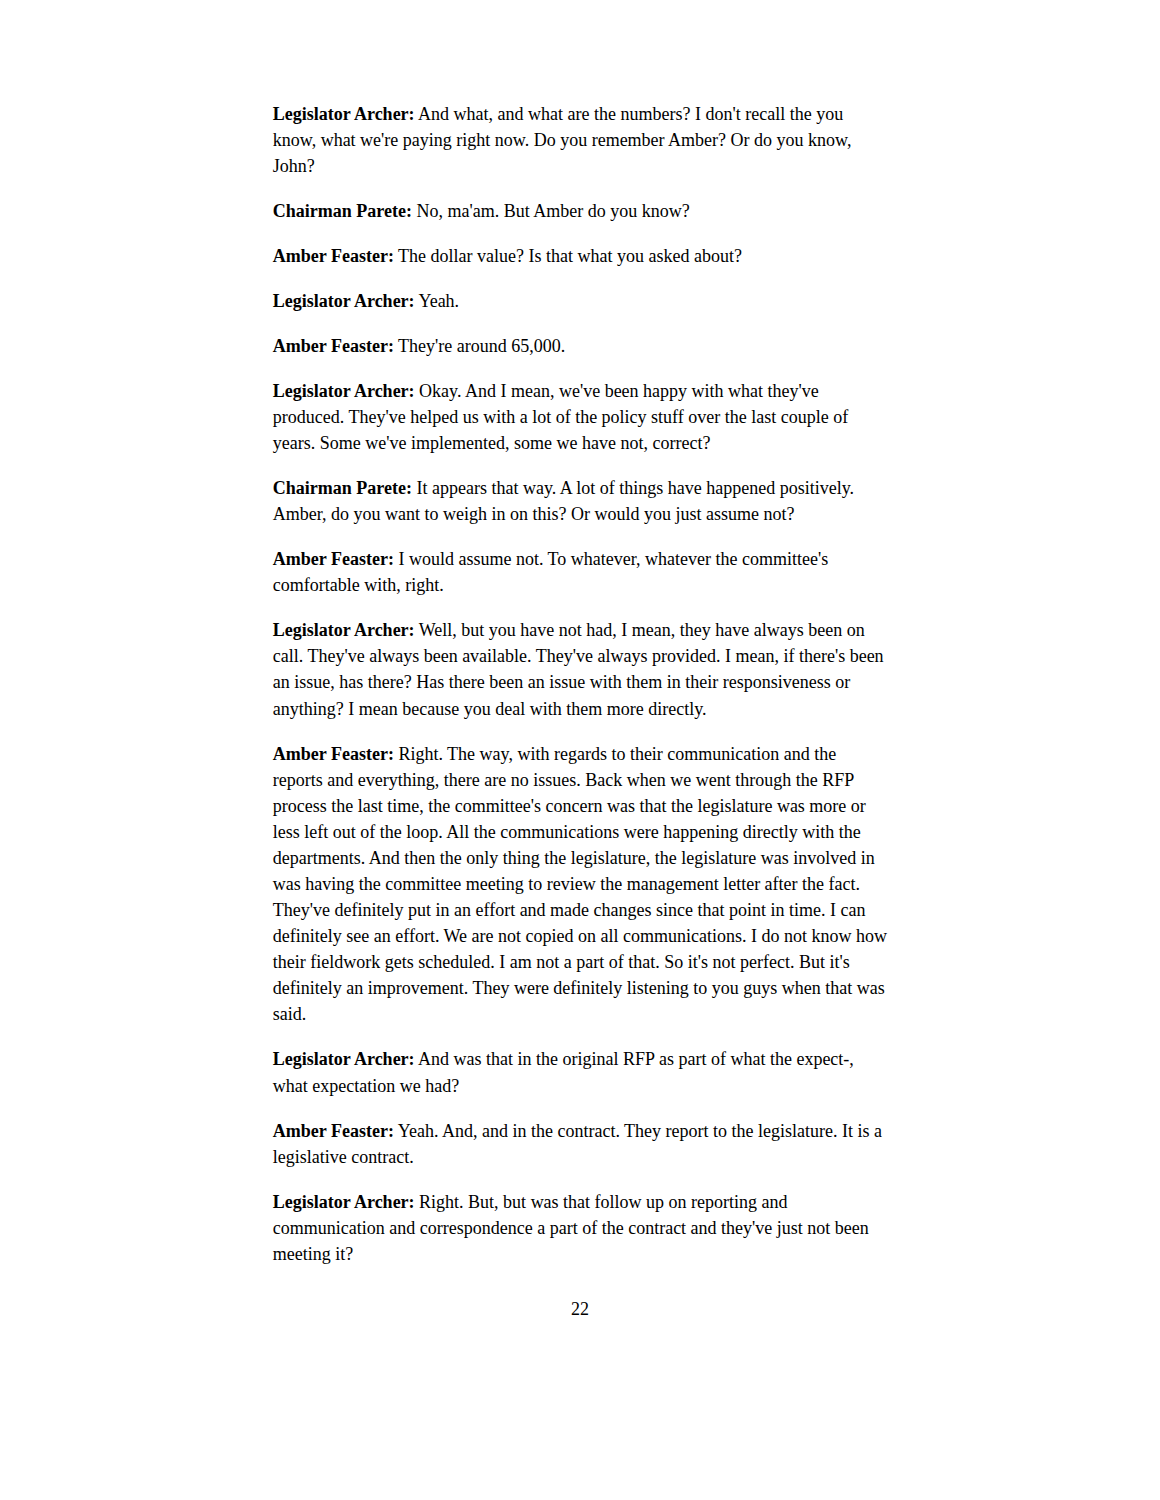Legislator Archer: And what, and what are the numbers? I don't recall the you know, what we're paying right now. Do you remember Amber? Or do you know, John?
Chairman Parete: No, ma'am. But Amber do you know?
Amber Feaster: The dollar value? Is that what you asked about?
Legislator Archer: Yeah.
Amber Feaster: They're around 65,000.
Legislator Archer: Okay. And I mean, we've been happy with what they've produced. They've helped us with a lot of the policy stuff over the last couple of years. Some we've implemented, some we have not, correct?
Chairman Parete: It appears that way. A lot of things have happened positively. Amber, do you want to weigh in on this? Or would you just assume not?
Amber Feaster: I would assume not. To whatever, whatever the committee's comfortable with, right.
Legislator Archer: Well, but you have not had, I mean, they have always been on call. They've always been available. They've always provided. I mean, if there's been an issue, has there? Has there been an issue with them in their responsiveness or anything? I mean because you deal with them more directly.
Amber Feaster: Right. The way, with regards to their communication and the reports and everything, there are no issues. Back when we went through the RFP process the last time, the committee's concern was that the legislature was more or less left out of the loop. All the communications were happening directly with the departments. And then the only thing the legislature, the legislature was involved in was having the committee meeting to review the management letter after the fact. They've definitely put in an effort and made changes since that point in time. I can definitely see an effort. We are not copied on all communications. I do not know how their fieldwork gets scheduled. I am not a part of that. So it's not perfect. But it's definitely an improvement. They were definitely listening to you guys when that was said.
Legislator Archer: And was that in the original RFP as part of what the expect-, what expectation we had?
Amber Feaster: Yeah. And, and in the contract. They report to the legislature. It is a legislative contract.
Legislator Archer: Right. But, but was that follow up on reporting and communication and correspondence a part of the contract and they've just not been meeting it?
22